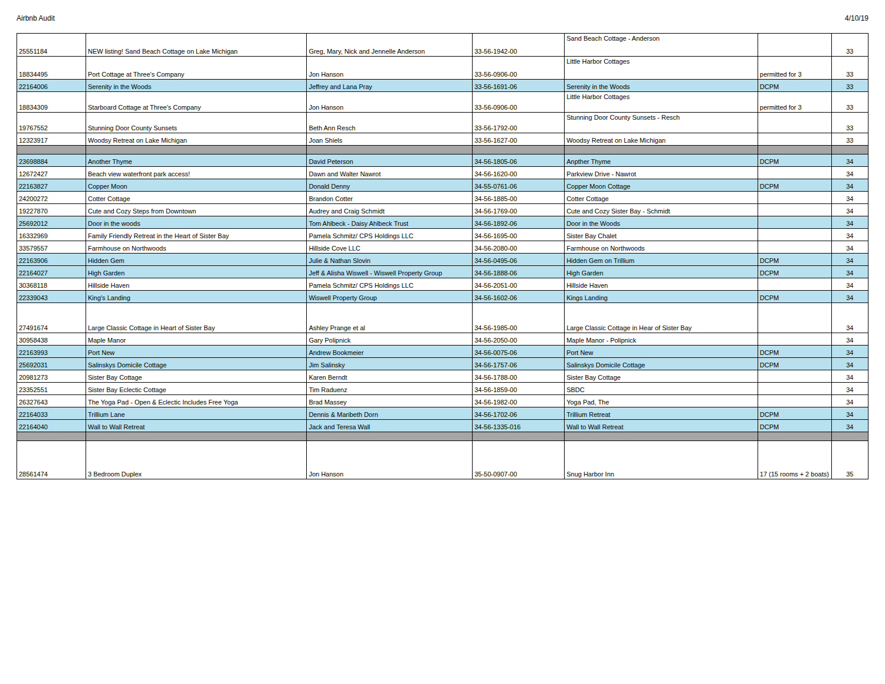Airbnb Audit
4/10/19
| 25551184 | NEW listing! Sand Beach Cottage on Lake Michigan | Greg, Mary, Nick and Jennelle Anderson | 33-56-1942-00 | Sand Beach Cottage - Anderson | | 33 |
| 18834495 | Port Cottage at Three's Company | Jon Hanson | 33-56-0906-00 | Little Harbor Cottages | permitted for 3 | 33 |
| 22164006 | Serenity in the Woods | Jeffrey and Lana Pray | 33-56-1691-06 | Serenity in the Woods | DCPM | 33 |
| 18834309 | Starboard Cottage at Three's Company | Jon Hanson | 33-56-0906-00 | Little Harbor Cottages | permitted for 3 | 33 |
| 19767552 | Stunning Door County Sunsets | Beth Ann Resch | 33-56-1792-00 | Stunning Door County Sunsets - Resch | | 33 |
| 12323917 | Woodsy Retreat on Lake Michigan | Joan Shiels | 33-56-1627-00 | Woodsy Retreat on Lake Michigan | | 33 |
| 23698884 | Another Thyme | David Peterson | 34-56-1805-06 | Anpther Thyme | DCPM | 34 |
| 12672427 | Beach view waterfront park access! | Dawn and Walter Nawrot | 34-56-1620-00 | Parkview Drive - Nawrot | | 34 |
| 22163827 | Copper Moon | Donald Denny | 34-55-0761-06 | Copper Moon Cottage | DCPM | 34 |
| 24200272 | Cotter Cottage | Brandon Cotter | 34-56-1885-00 | Cotter Cottage | | 34 |
| 19227870 | Cute and Cozy Steps from Downtown | Audrey and Craig Schmidt | 34-56-1769-00 | Cute and Cozy Sister Bay - Schmidt | | 34 |
| 25692012 | Door in the woods | Tom Ahlbeck - Daisy Ahlbeck Trust | 34-56-1892-06 | Door in the Woods | | 34 |
| 16332969 | Family Friendly Retreat in the Heart of Sister Bay | Pamela Schmitz/ CPS Holdings LLC | 34-56-1695-00 | Sister Bay Chalet | | 34 |
| 33579557 | Farmhouse on Northwoods | Hillside Cove LLC | 34-56-2080-00 | Farmhouse on Northwoods | | 34 |
| 22163906 | Hidden Gem | Julie & Nathan Slovin | 34-56-0495-06 | Hidden Gem on Trillium | DCPM | 34 |
| 22164027 | High Garden | Jeff & Alisha Wiswell - Wiswell Property Group | 34-56-1888-06 | High Garden | DCPM | 34 |
| 30368118 | Hillside Haven | Pamela Schmitz/ CPS Holdings LLC | 34-56-2051-00 | Hillside Haven | | 34 |
| 22339043 | King's Landing | Wiswell Property Group | 34-56-1602-06 | Kings Landing | DCPM | 34 |
| 27491674 | Large Classic Cottage in Heart of Sister Bay | Ashley Prange et al | 34-56-1985-00 | Large Classic Cottage in Hear of Sister Bay | | 34 |
| 30958438 | Maple Manor | Gary Polipnick | 34-56-2050-00 | Maple Manor - Polipnick | | 34 |
| 22163993 | Port New | Andrew Bookmeier | 34-56-0075-06 | Port New | DCPM | 34 |
| 25692031 | Salinskys Domicile Cottage | Jim Salinsky | 34-56-1757-06 | Salinskys Domicile Cottage | DCPM | 34 |
| 20981273 | Sister Bay Cottage | Karen Berndt | 34-56-1788-00 | Sister Bay Cottage | | 34 |
| 23352551 | Sister Bay Eclectic Cottage | Tim Raduenz | 34-56-1859-00 | SBDC | | 34 |
| 26327643 | The Yoga Pad - Open & Eclectic Includes Free Yoga | Brad Massey | 34-56-1982-00 | Yoga Pad, The | | 34 |
| 22164033 | Trillium Lane | Dennis & Maribeth Dorn | 34-56-1702-06 | Trillium Retreat | DCPM | 34 |
| 22164040 | Wall to Wall Retreat | Jack and Teresa Wall | 34-56-1335-016 | Wall to Wall Retreat | DCPM | 34 |
| 28561474 | 3 Bedroom Duplex | Jon Hanson | 35-50-0907-00 | Snug Harbor Inn | 17 (15 rooms + 2 boats) | 35 |